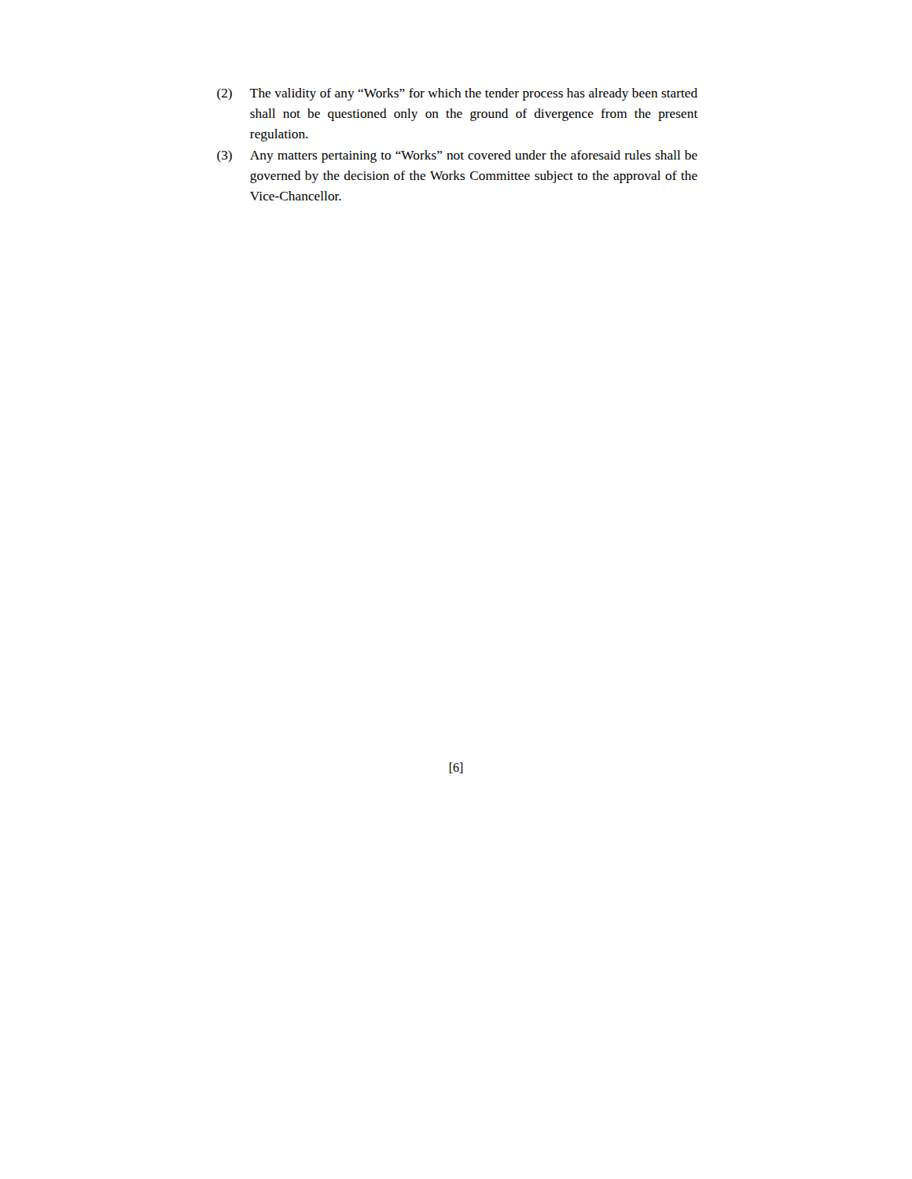(2) The validity of any “Works” for which the tender process has already been started shall not be questioned only on the ground of divergence from the present regulation.
(3) Any matters pertaining to “Works” not covered under the aforesaid rules shall be governed by the decision of the Works Committee subject to the approval of the Vice-Chancellor.
[6]